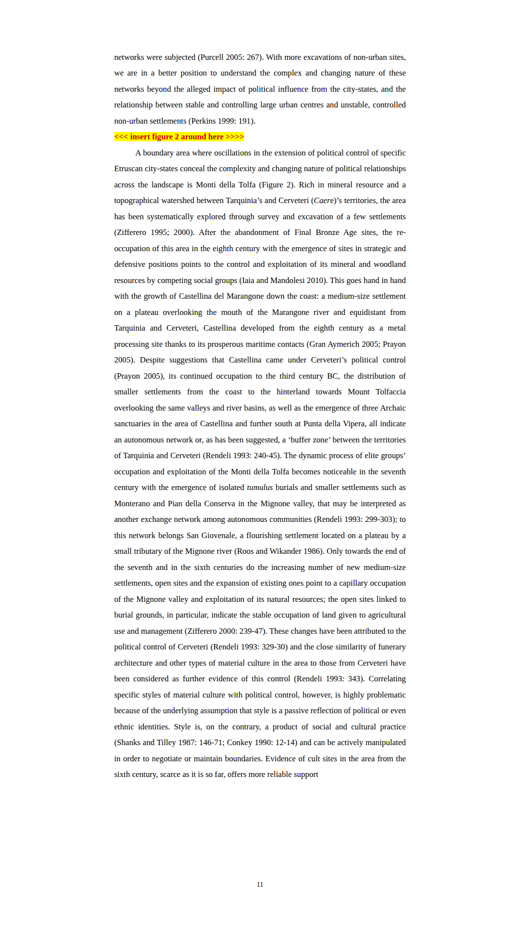networks were subjected (Purcell 2005: 267). With more excavations of non-urban sites, we are in a better position to understand the complex and changing nature of these networks beyond the alleged impact of political influence from the city-states, and the relationship between stable and controlling large urban centres and unstable, controlled non-urban settlements (Perkins 1999: 191).
<<< insert figure 2 around here >>>>
A boundary area where oscillations in the extension of political control of specific Etruscan city-states conceal the complexity and changing nature of political relationships across the landscape is Monti della Tolfa (Figure 2). Rich in mineral resource and a topographical watershed between Tarquinia’s and Cerveteri (Caere)’s territories, the area has been systematically explored through survey and excavation of a few settlements (Zifferero 1995; 2000). After the abandonment of Final Bronze Age sites, the re-occupation of this area in the eighth century with the emergence of sites in strategic and defensive positions points to the control and exploitation of its mineral and woodland resources by competing social groups (Iaia and Mandolesi 2010). This goes hand in hand with the growth of Castellina del Marangone down the coast: a medium-size settlement on a plateau overlooking the mouth of the Marangone river and equidistant from Tarquinia and Cerveteri, Castellina developed from the eighth century as a metal processing site thanks to its prosperous maritime contacts (Gran Aymerich 2005; Prayon 2005). Despite suggestions that Castellina came under Cerveteri’s political control (Prayon 2005), its continued occupation to the third century BC, the distribution of smaller settlements from the coast to the hinterland towards Mount Tolfaccia overlooking the same valleys and river basins, as well as the emergence of three Archaic sanctuaries in the area of Castellina and further south at Punta della Vipera, all indicate an autonomous network or, as has been suggested, a ‘buffer zone’ between the territories of Tarquinia and Cerveteri (Rendeli 1993: 240-45). The dynamic process of elite groups’ occupation and exploitation of the Monti della Tolfa becomes noticeable in the seventh century with the emergence of isolated tumulus burials and smaller settlements such as Monterano and Pian della Conserva in the Mignone valley, that may be interpreted as another exchange network among autonomous communities (Rendeli 1993: 299-303); to this network belongs San Giovenale, a flourishing settlement located on a plateau by a small tributary of the Mignone river (Roos and Wikander 1986). Only towards the end of the seventh and in the sixth centuries do the increasing number of new medium-size settlements, open sites and the expansion of existing ones point to a capillary occupation of the Mignone valley and exploitation of its natural resources; the open sites linked to burial grounds, in particular, indicate the stable occupation of land given to agricultural use and management (Zifferero 2000: 239-47). These changes have been attributed to the political control of Cerveteri (Rendeli 1993: 329-30) and the close similarity of funerary architecture and other types of material culture in the area to those from Cerveteri have been considered as further evidence of this control (Rendeli 1993: 343). Correlating specific styles of material culture with political control, however, is highly problematic because of the underlying assumption that style is a passive reflection of political or even ethnic identities. Style is, on the contrary, a product of social and cultural practice (Shanks and Tilley 1987: 146-71; Conkey 1990: 12-14) and can be actively manipulated in order to negotiate or maintain boundaries. Evidence of cult sites in the area from the sixth century, scarce as it is so far, offers more reliable support
11